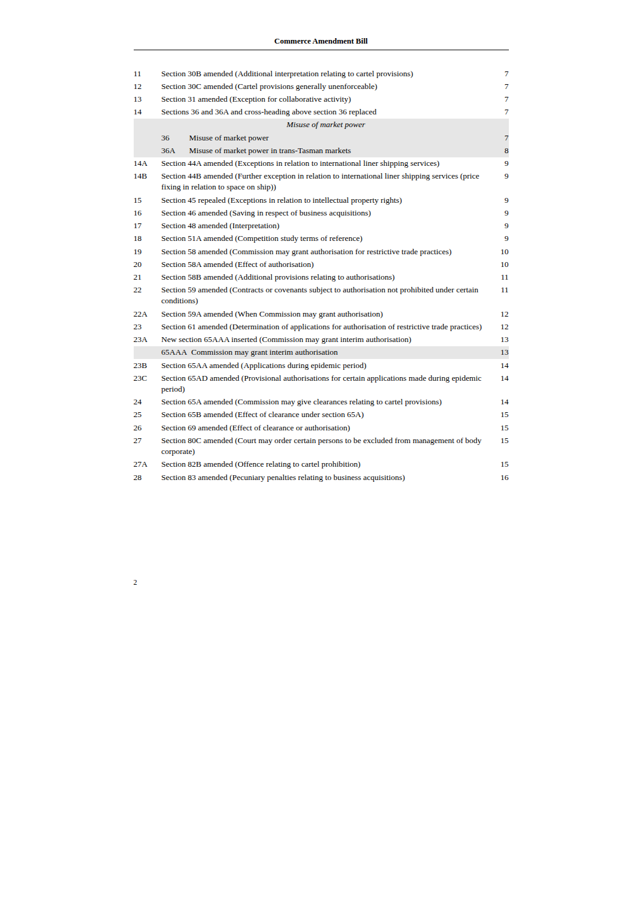Commerce Amendment Bill
| 11 | Section 30B amended (Additional interpretation relating to cartel provisions) | 7 |
| 12 | Section 30C amended (Cartel provisions generally unenforceable) | 7 |
| 13 | Section 31 amended (Exception for collaborative activity) | 7 |
| 14 | Sections 36 and 36A and cross-heading above section 36 replaced | 7 |
| | Misuse of market power | |
| | 36 Misuse of market power | 7 |
| | 36A Misuse of market power in trans-Tasman markets | 8 |
| 14A | Section 44A amended (Exceptions in relation to international liner shipping services) | 9 |
| 14B | Section 44B amended (Further exception in relation to international liner shipping services (price fixing in relation to space on ship)) | 9 |
| 15 | Section 45 repealed (Exceptions in relation to intellectual property rights) | 9 |
| 16 | Section 46 amended (Saving in respect of business acquisitions) | 9 |
| 17 | Section 48 amended (Interpretation) | 9 |
| 18 | Section 51A amended (Competition study terms of reference) | 9 |
| 19 | Section 58 amended (Commission may grant authorisation for restrictive trade practices) | 10 |
| 20 | Section 58A amended (Effect of authorisation) | 10 |
| 21 | Section 58B amended (Additional provisions relating to authorisations) | 11 |
| 22 | Section 59 amended (Contracts or covenants subject to authorisation not prohibited under certain conditions) | 11 |
| 22A | Section 59A amended (When Commission may grant authorisation) | 12 |
| 23 | Section 61 amended (Determination of applications for authorisation of restrictive trade practices) | 12 |
| 23A | New section 65AAA inserted (Commission may grant interim authorisation) | 13 |
| | 65AAA Commission may grant interim authorisation | 13 |
| 23B | Section 65AA amended (Applications during epidemic period) | 14 |
| 23C | Section 65AD amended (Provisional authorisations for certain applications made during epidemic period) | 14 |
| 24 | Section 65A amended (Commission may give clearances relating to cartel provisions) | 14 |
| 25 | Section 65B amended (Effect of clearance under section 65A) | 15 |
| 26 | Section 69 amended (Effect of clearance or authorisation) | 15 |
| 27 | Section 80C amended (Court may order certain persons to be excluded from management of body corporate) | 15 |
| 27A | Section 82B amended (Offence relating to cartel prohibition) | 15 |
| 28 | Section 83 amended (Pecuniary penalties relating to business acquisitions) | 16 |
2